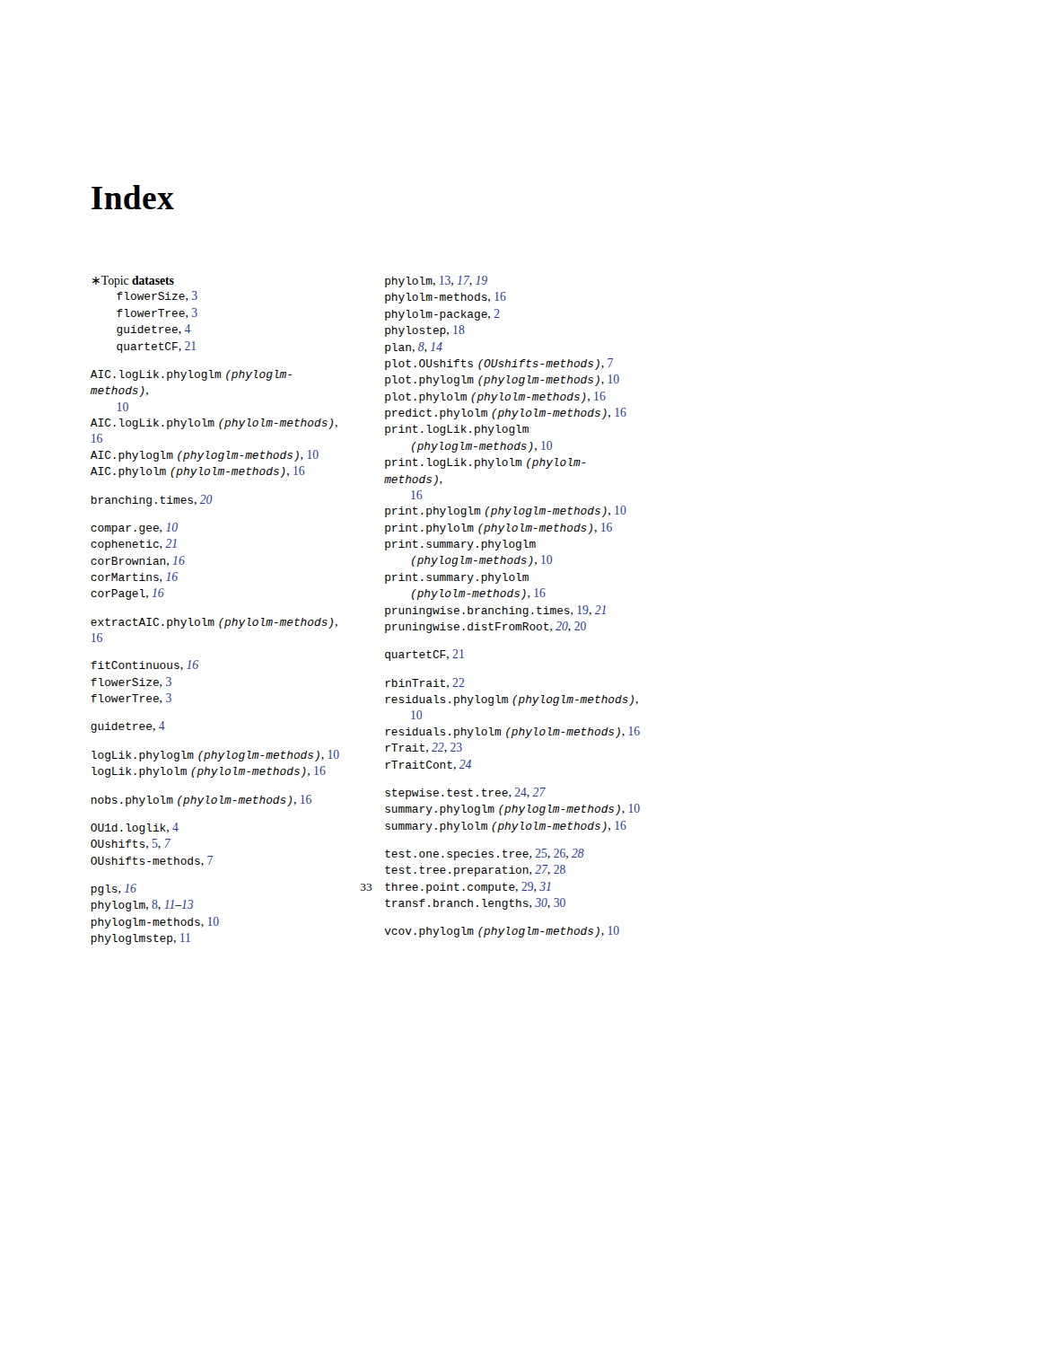Index
∗Topic datasets
flowerSize, 3
flowerTree, 3
guidetree, 4
quartetCF, 21
AIC.logLik.phyloglm (phyloglm-methods),
10
AIC.logLik.phylolm (phylolm-methods), 16
AIC.phyloglm (phyloglm-methods), 10
AIC.phylolm (phylolm-methods), 16
branching.times, 20
compar.gee, 10
cophenetic, 21
corBrownian, 16
corMartins, 16
corPagel, 16
extractAIC.phylolm (phylolm-methods), 16
fitContinuous, 16
flowerSize, 3
flowerTree, 3
guidetree, 4
logLik.phyloglm (phyloglm-methods), 10
logLik.phylolm (phylolm-methods), 16
nobs.phylolm (phylolm-methods), 16
OU1d.loglik, 4
OUshifts, 5, 7
OUshifts-methods, 7
pgls, 16
phyloglm, 8, 11–13
phyloglm-methods, 10
phyloglmstep, 11
phylolm, 13, 17, 19
phylolm-methods, 16
phylolm-package, 2
phylostep, 18
plan, 8, 14
plot.OUshifts (OUshifts-methods), 7
plot.phyloglm (phyloglm-methods), 10
plot.phylolm (phylolm-methods), 16
predict.phylolm (phylolm-methods), 16
print.logLik.phyloglm
(phyloglm-methods), 10
print.logLik.phylolm (phylolm-methods),
16
print.phyloglm (phyloglm-methods), 10
print.phylolm (phylolm-methods), 16
print.summary.phyloglm
(phyloglm-methods), 10
print.summary.phylolm
(phylolm-methods), 16
pruningwise.branching.times, 19, 21
pruningwise.distFromRoot, 20, 20
quartetCF, 21
rbinTrait, 22
residuals.phyloglm (phyloglm-methods),
10
residuals.phylolm (phylolm-methods), 16
rTrait, 22, 23
rTraitCont, 24
stepwise.test.tree, 24, 27
summary.phyloglm (phyloglm-methods), 10
summary.phylolm (phylolm-methods), 16
test.one.species.tree, 25, 26, 28
test.tree.preparation, 27, 28
three.point.compute, 29, 31
transf.branch.lengths, 30, 30
vcov.phyloglm (phyloglm-methods), 10
33